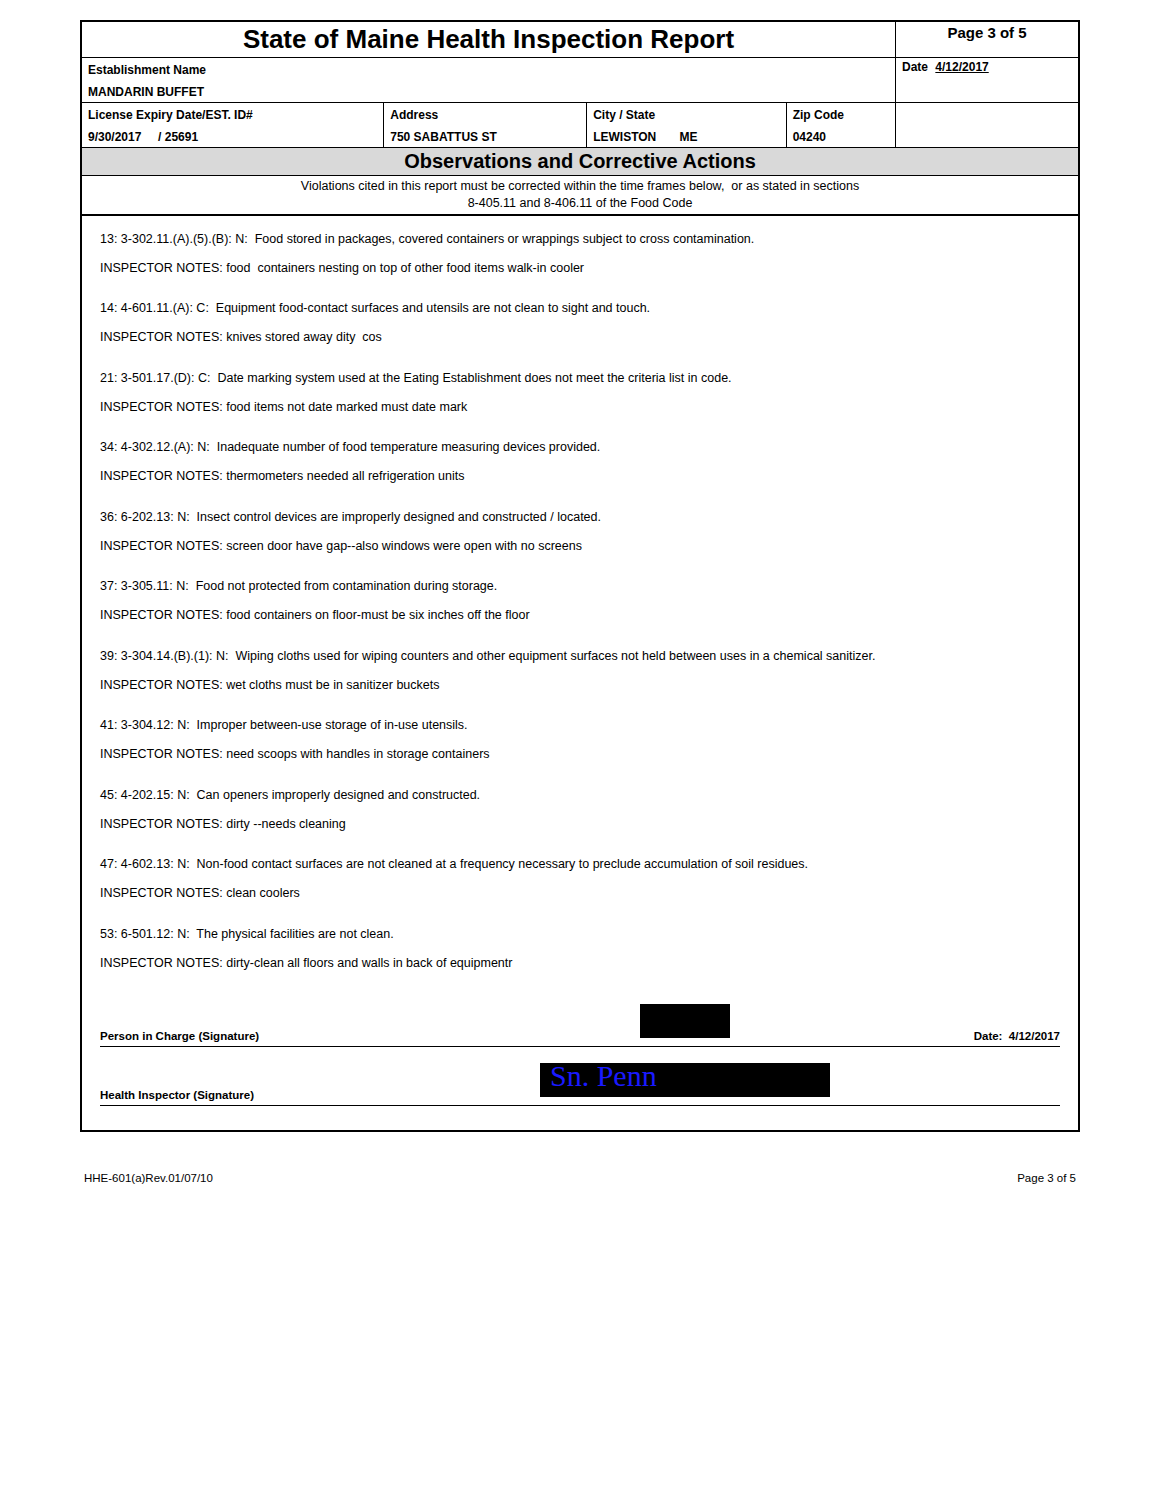| State of Maine Health Inspection Report | Page 3 of 5 |
| Establishment Name | Date 4/12/2017 |
| MANDARIN BUFFET | |
| License Expiry Date/EST. ID# | Address | City / State | Zip Code | |
| 9/30/2017 / 25691 | 750 SABATTUS ST | LEWISTON ME | 04240 |
| Observations and Corrective Actions |
| Violations cited in this report must be corrected within the time frames below, or as stated in sections 8-405.11 and 8-406.11 of the Food Code |
13: 3-302.11.(A).(5).(B): N: Food stored in packages, covered containers or wrappings subject to cross contamination. INSPECTOR NOTES: food containers nesting on top of other food items walk-in cooler
14: 4-601.11.(A): C: Equipment food-contact surfaces and utensils are not clean to sight and touch. INSPECTOR NOTES: knives stored away dity cos
21: 3-501.17.(D): C: Date marking system used at the Eating Establishment does not meet the criteria list in code. INSPECTOR NOTES: food items not date marked must date mark
34: 4-302.12.(A): N: Inadequate number of food temperature measuring devices provided. INSPECTOR NOTES: thermometers needed all refrigeration units
36: 6-202.13: N: Insect control devices are improperly designed and constructed / located. INSPECTOR NOTES: screen door have gap--also windows were open with no screens
37: 3-305.11: N: Food not protected from contamination during storage. INSPECTOR NOTES: food containers on floor-must be six inches off the floor
39: 3-304.14.(B).(1): N: Wiping cloths used for wiping counters and other equipment surfaces not held between uses in a chemical sanitizer. INSPECTOR NOTES: wet cloths must be in sanitizer buckets
41: 3-304.12: N: Improper between-use storage of in-use utensils. INSPECTOR NOTES: need scoops with handles in storage containers
45: 4-202.15: N: Can openers improperly designed and constructed. INSPECTOR NOTES: dirty --needs cleaning
47: 4-602.13: N: Non-food contact surfaces are not cleaned at a frequency necessary to preclude accumulation of soil residues. INSPECTOR NOTES: clean coolers
53: 6-501.12: N: The physical facilities are not clean. INSPECTOR NOTES: dirty-clean all floors and walls in back of equipmentr
Person in Charge (Signature)
 
Date: 4/12/2017
Health Inspector (Signature)
Sn. Penn
Date: 4/12/2017
HHE-601(a)Rev.01/07/10
Page 3 of 5